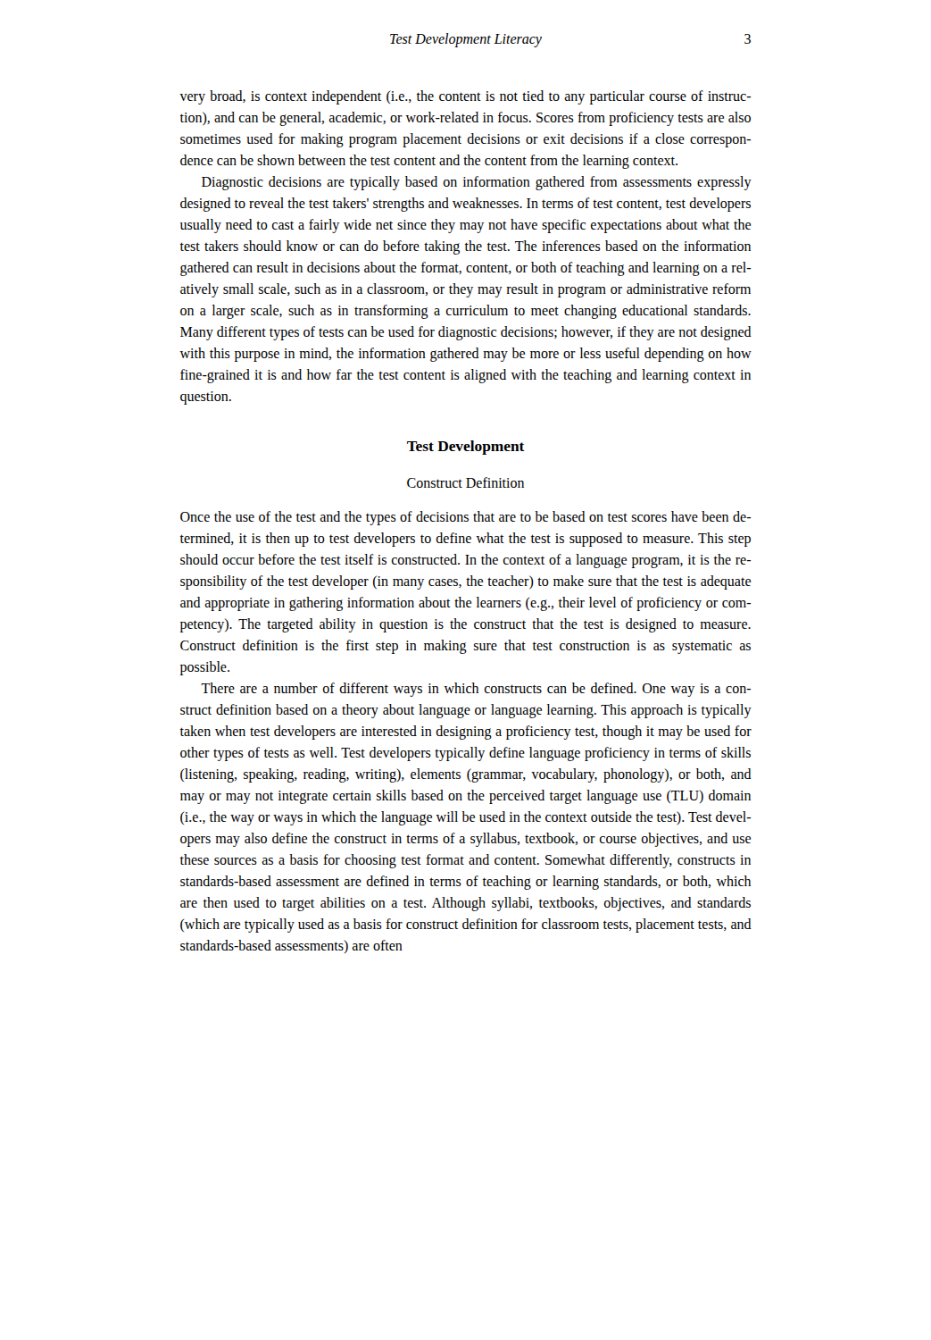Test Development Literacy 3
very broad, is context independent (i.e., the content is not tied to any particular course of instruction), and can be general, academic, or work-related in focus. Scores from proficiency tests are also sometimes used for making program placement decisions or exit decisions if a close correspondence can be shown between the test content and the content from the learning context.
Diagnostic decisions are typically based on information gathered from assessments expressly designed to reveal the test takers' strengths and weaknesses. In terms of test content, test developers usually need to cast a fairly wide net since they may not have specific expectations about what the test takers should know or can do before taking the test. The inferences based on the information gathered can result in decisions about the format, content, or both of teaching and learning on a relatively small scale, such as in a classroom, or they may result in program or administrative reform on a larger scale, such as in transforming a curriculum to meet changing educational standards. Many different types of tests can be used for diagnostic decisions; however, if they are not designed with this purpose in mind, the information gathered may be more or less useful depending on how fine-grained it is and how far the test content is aligned with the teaching and learning context in question.
Test Development
Construct Definition
Once the use of the test and the types of decisions that are to be based on test scores have been determined, it is then up to test developers to define what the test is supposed to measure. This step should occur before the test itself is constructed. In the context of a language program, it is the responsibility of the test developer (in many cases, the teacher) to make sure that the test is adequate and appropriate in gathering information about the learners (e.g., their level of proficiency or competency). The targeted ability in question is the construct that the test is designed to measure. Construct definition is the first step in making sure that test construction is as systematic as possible.
There are a number of different ways in which constructs can be defined. One way is a construct definition based on a theory about language or language learning. This approach is typically taken when test developers are interested in designing a proficiency test, though it may be used for other types of tests as well. Test developers typically define language proficiency in terms of skills (listening, speaking, reading, writing), elements (grammar, vocabulary, phonology), or both, and may or may not integrate certain skills based on the perceived target language use (TLU) domain (i.e., the way or ways in which the language will be used in the context outside the test). Test developers may also define the construct in terms of a syllabus, textbook, or course objectives, and use these sources as a basis for choosing test format and content. Somewhat differently, constructs in standards-based assessment are defined in terms of teaching or learning standards, or both, which are then used to target abilities on a test. Although syllabi, textbooks, objectives, and standards (which are typically used as a basis for construct definition for classroom tests, placement tests, and standards-based assessments) are often